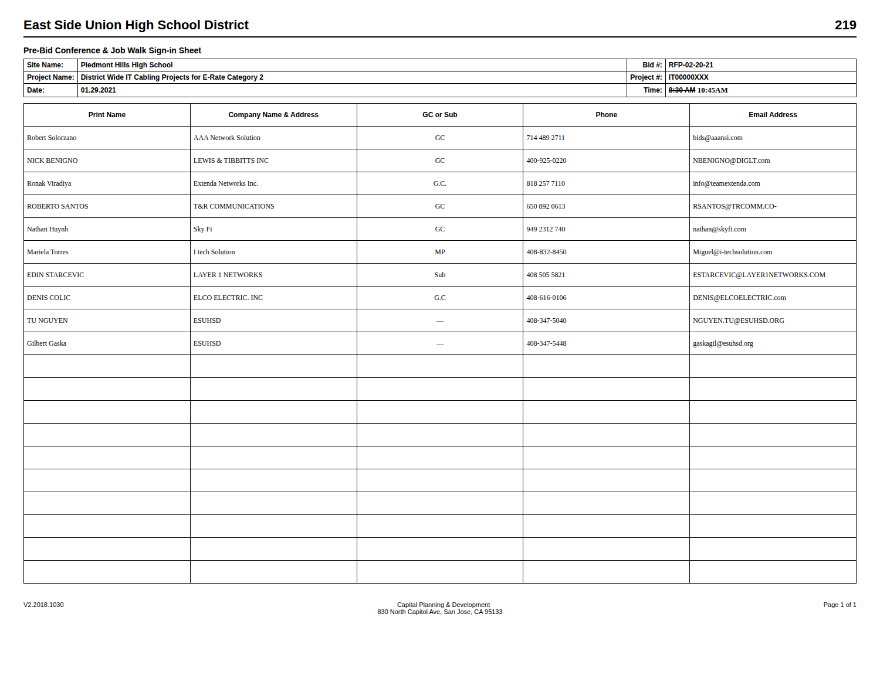219
East Side Union High School District
Pre-Bid Conference & Job Walk Sign-in Sheet
| Site Name: | Piedmont Hills High School | Bid #: | RFP-02-20-21 |
| Project Name: | District Wide IT Cabling Projects for E-Rate Category 2 | Project #: | IT00000XXX |
| Date: | 01.29.2021 | Time: | 8:30 AM 10:45AM |
| Print Name | Company Name & Address | GC or Sub | Phone | Email Address |
| --- | --- | --- | --- | --- |
| Robert Solorzano | AAA Network Solution | GC | 714 489 2711 | bids@aaansi.com |
| NICK BENIGNO | LEWIS & TIBBITTS INC | GC | 400-925-0220 | NBENIGNO@DIGLT.com |
| Ronak Viradiya | Extenda Networks Inc. | G.C. | 818 257 7110 | info@teamextenda.com |
| ROBERTO SANTOS | T&R COMMUNICATIONS | GC | 650 892 0613 | RSANTOS@TRCOMM.CO- |
| Nathan Huynh | Sky Fi | GC | 949 2312 740 | nathan@skyfi.com |
| Mariela Torres | I tech Solution | MP | 408-832-8450 | Miguel@i-techsolution.com |
| EDIN STARCEVIC | LAYER 1 NETWORKS | Sub | 408 505 5821 | ESTARCEVIC@LAYER1NETWORKS.COM |
| DENIS COLIC | ELCO ELECTRIC. INC | G.C | 408-616-0106 | DENIS@ELCOELECTRIC.com |
| TU NGUYEN | ESUHSD | — | 408-347-5040 | NGUYEN.TU@ESUHSD.ORG |
| Gilbert Gaska | ESUHSD | — | 408-347-5448 | gaskagil@esuhsd.org |
V2.2018.1030 Page 1 of 1
Capital Planning & Development
830 North Capitol Ave, San Jose, CA 95133